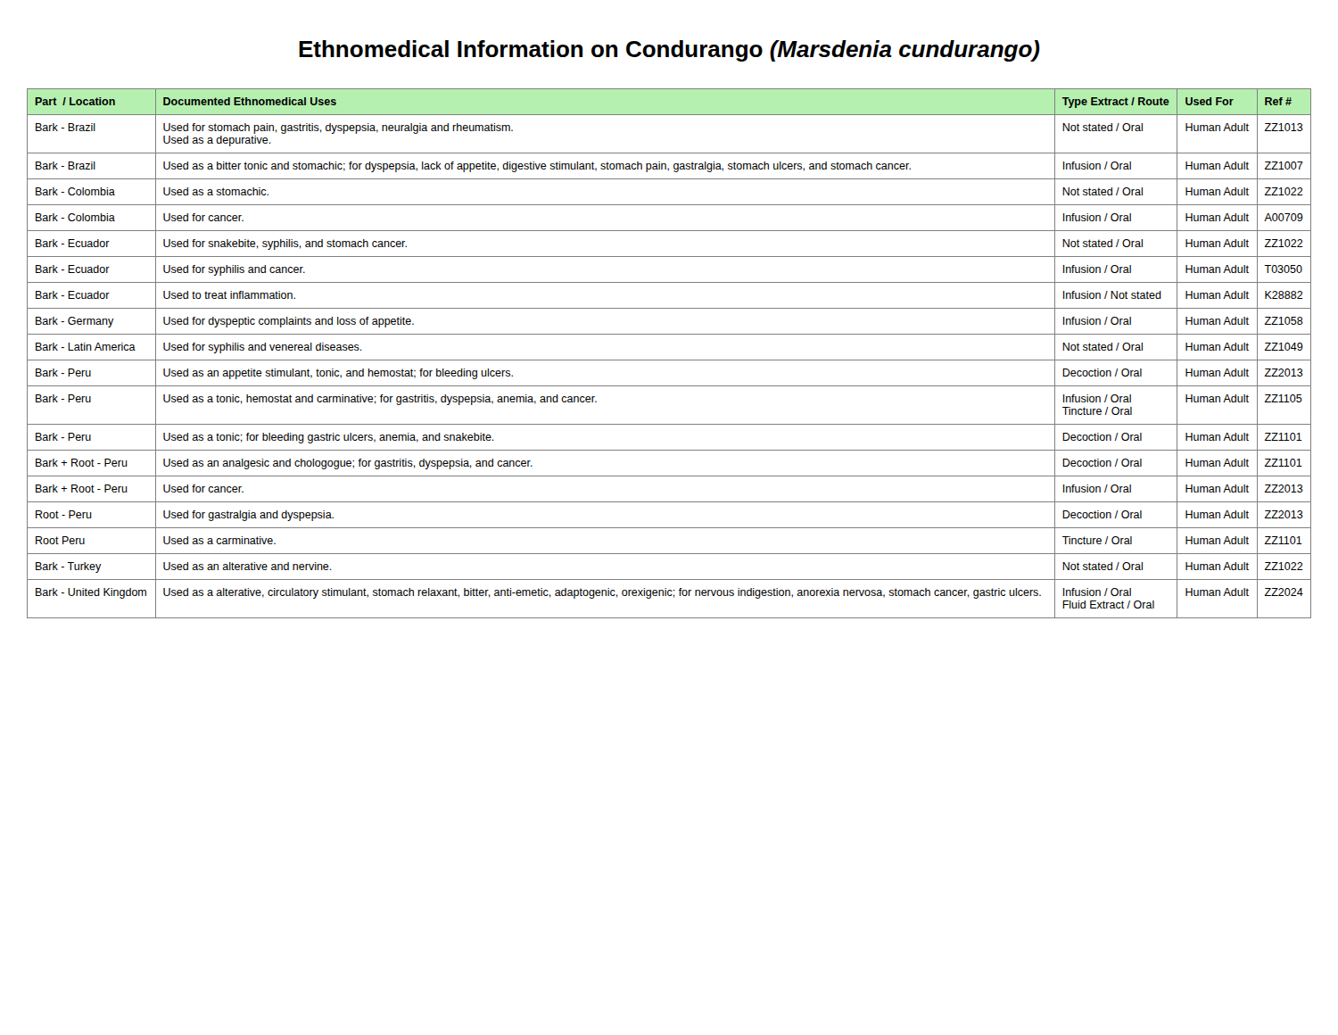Ethnomedical Information on Condurango (Marsdenia cundurango)
Ethnomedical Information on Condurango (Marsdenia cundurango)
| Part / Location | Documented Ethnomedical Uses | Type Extract / Route | Used For | Ref # |
| --- | --- | --- | --- | --- |
| Bark - Brazil | Used for stomach pain, gastritis, dyspepsia, neuralgia and rheumatism. Used as a depurative. | Not stated / Oral | Human Adult | ZZ1013 |
| Bark - Brazil | Used as a bitter tonic and stomachic; for dyspepsia, lack of appetite, digestive stimulant, stomach pain, gastralgia, stomach ulcers, and stomach cancer. | Infusion / Oral | Human Adult | ZZ1007 |
| Bark - Colombia | Used as a stomachic. | Not stated / Oral | Human Adult | ZZ1022 |
| Bark - Colombia | Used for cancer. | Infusion / Oral | Human Adult | A00709 |
| Bark - Ecuador | Used for snakebite, syphilis, and stomach cancer. | Not stated / Oral | Human Adult | ZZ1022 |
| Bark - Ecuador | Used for syphilis and cancer. | Infusion / Oral | Human Adult | T03050 |
| Bark - Ecuador | Used to treat inflammation. | Infusion / Not stated | Human Adult | K28882 |
| Bark - Germany | Used for dyspeptic complaints and loss of appetite. | Infusion / Oral | Human Adult | ZZ1058 |
| Bark - Latin America | Used for syphilis and venereal diseases. | Not stated / Oral | Human Adult | ZZ1049 |
| Bark - Peru | Used as an appetite stimulant, tonic, and hemostat; for bleeding ulcers. | Decoction / Oral | Human Adult | ZZ2013 |
| Bark - Peru | Used as a tonic, hemostat and carminative; for gastritis, dyspepsia, anemia, and cancer. | Infusion / Oral Tincture / Oral | Human Adult | ZZ1105 |
| Bark - Peru | Used as a tonic; for bleeding gastric ulcers, anemia, and snakebite. | Decoction / Oral | Human Adult | ZZ1101 |
| Bark + Root - Peru | Used as an analgesic and chologogue; for gastritis, dyspepsia, and cancer. | Decoction / Oral | Human Adult | ZZ1101 |
| Bark + Root - Peru | Used for cancer. | Infusion / Oral | Human Adult | ZZ2013 |
| Root - Peru | Used for gastralgia and dyspepsia. | Decoction / Oral | Human Adult | ZZ2013 |
| Root Peru | Used as a carminative. | Tincture / Oral | Human Adult | ZZ1101 |
| Bark - Turkey | Used as an alterative and nervine. | Not stated / Oral | Human Adult | ZZ1022 |
| Bark - United Kingdom | Used as a alterative, circulatory stimulant, stomach relaxant, bitter, anti-emetic, adaptogenic, orexigenic; for nervous indigestion, anorexia nervosa, stomach cancer, gastric ulcers. | Infusion / Oral Fluid Extract / Oral | Human Adult | ZZ2024 |